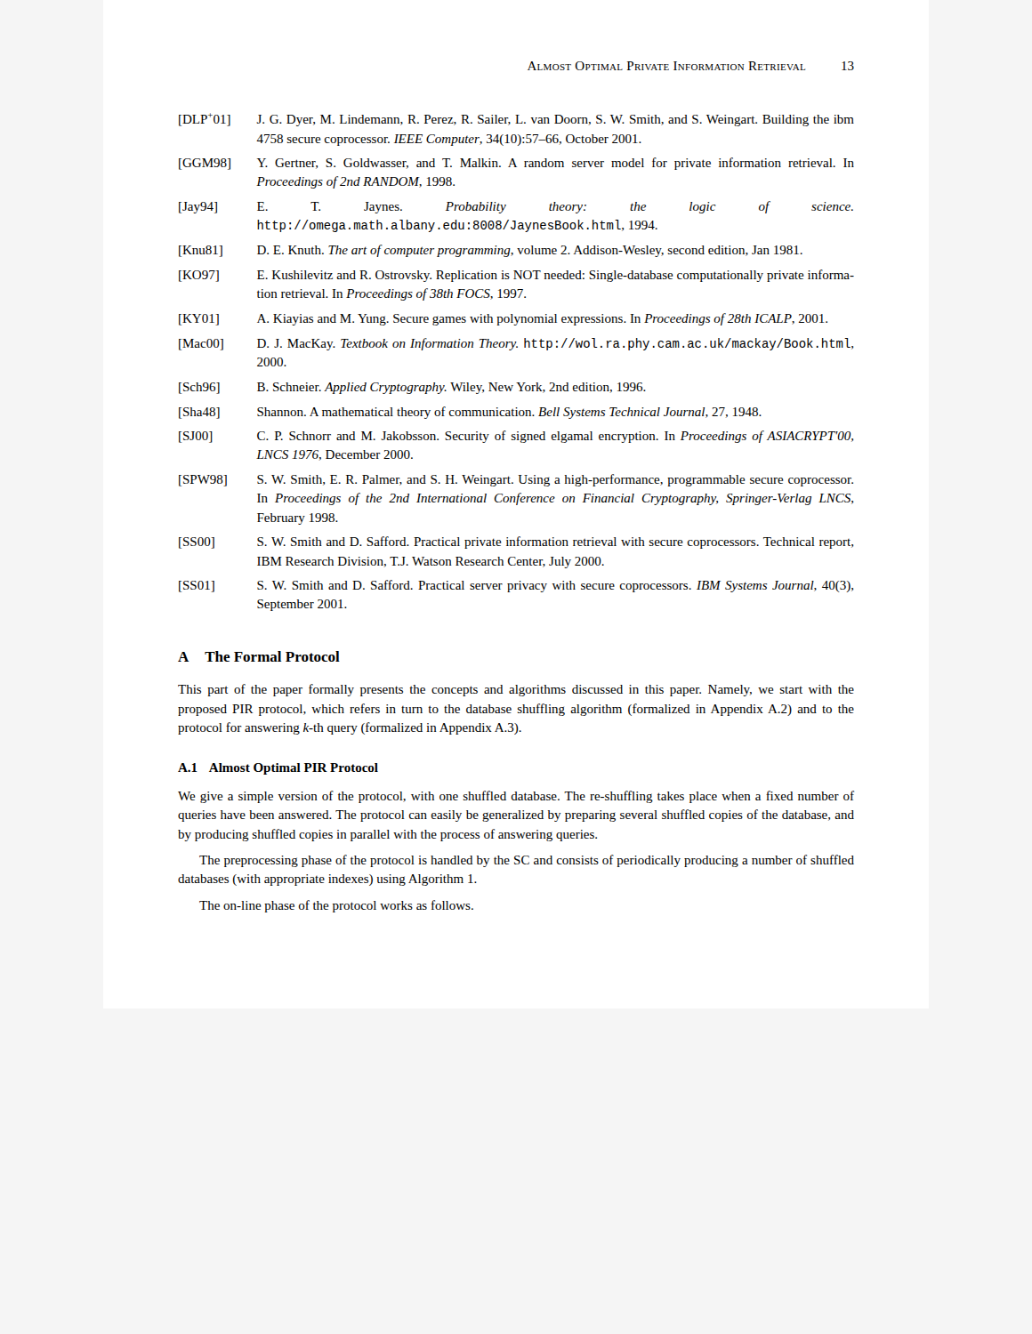Almost Optimal Private Information Retrieval 13
[DLP+01]
J. G. Dyer, M. Lindemann, R. Perez, R. Sailer, L. van Doorn, S. W. Smith, and S. Weingart. Building the ibm 4758 secure coprocessor. IEEE Computer, 34(10):57–66, October 2001.
[GGM98]
Y. Gertner, S. Goldwasser, and T. Malkin. A random server model for private information retrieval. In Proceedings of 2nd RANDOM, 1998.
[Jay94]
E. T. Jaynes. Probability theory: the logic of science. http://omega.math.albany.edu:8008/JaynesBook.html, 1994.
[Knu81]
D. E. Knuth. The art of computer programming, volume 2. Addison-Wesley, second edition, Jan 1981.
[KO97]
E. Kushilevitz and R. Ostrovsky. Replication is NOT needed: Single-database computationally private information retrieval. In Proceedings of 38th FOCS, 1997.
[KY01]
A. Kiayias and M. Yung. Secure games with polynomial expressions. In Proceedings of 28th ICALP, 2001.
[Mac00]
D. J. MacKay. Textbook on Information Theory. http://wol.ra.phy.cam.ac.uk/mackay/Book.html, 2000.
[Sch96]
B. Schneier. Applied Cryptography. Wiley, New York, 2nd edition, 1996.
[Sha48]
Shannon. A mathematical theory of communication. Bell Systems Technical Journal, 27, 1948.
[SJ00]
C. P. Schnorr and M. Jakobsson. Security of signed elgamal encryption. In Proceedings of ASIACRYPT'00, LNCS 1976, December 2000.
[SPW98]
S. W. Smith, E. R. Palmer, and S. H. Weingart. Using a high-performance, programmable secure coprocessor. In Proceedings of the 2nd International Conference on Financial Cryptography, Springer-Verlag LNCS, February 1998.
[SS00]
S. W. Smith and D. Safford. Practical private information retrieval with secure coprocessors. Technical report, IBM Research Division, T.J. Watson Research Center, July 2000.
[SS01]
S. W. Smith and D. Safford. Practical server privacy with secure coprocessors. IBM Systems Journal, 40(3), September 2001.
AThe Formal Protocol
This part of the paper formally presents the concepts and algorithms discussed in this paper. Namely, we start with the proposed PIR protocol, which refers in turn to the database shuffling algorithm (formalized in Appendix A.2) and to the protocol for answering k-th query (formalized in Appendix A.3).
A.1 Almost Optimal PIR Protocol
We give a simple version of the protocol, with one shuffled database. The re-shuffling takes place when a fixed number of queries have been answered. The protocol can easily be generalized by preparing several shuffled copies of the database, and by producing shuffled copies in parallel with the process of answering queries.
The preprocessing phase of the protocol is handled by the SC and consists of periodically producing a number of shuffled databases (with appropriate indexes) using Algorithm 1.
The on-line phase of the protocol works as follows.